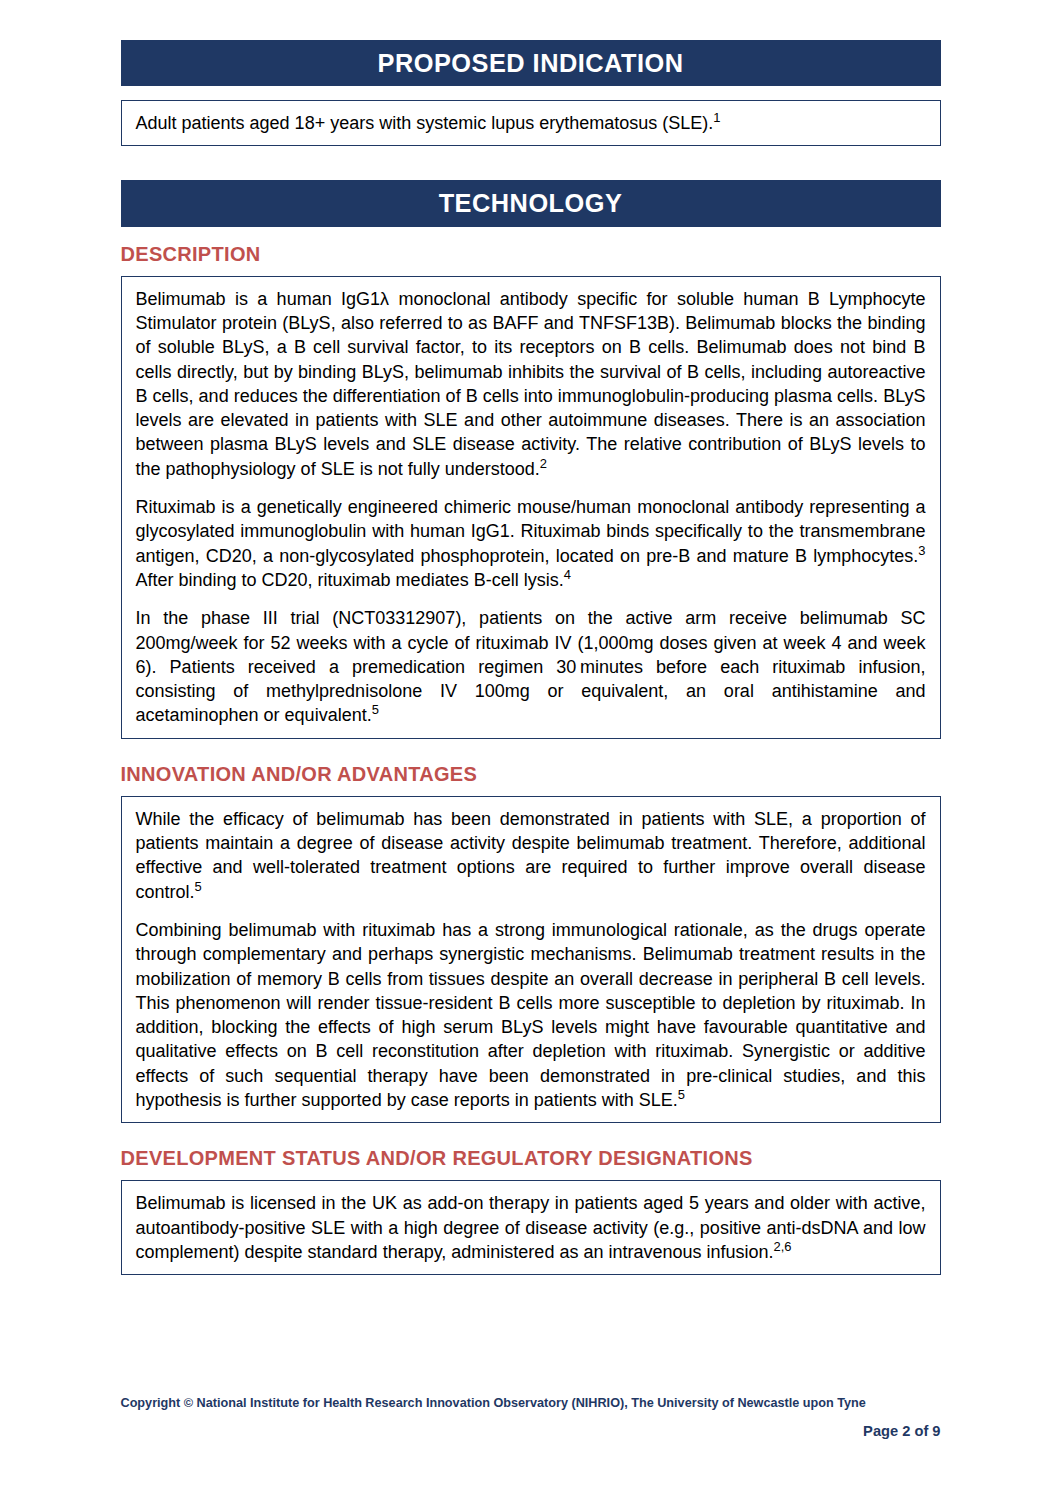PROPOSED INDICATION
Adult patients aged 18+ years with systemic lupus erythematosus (SLE).1
TECHNOLOGY
DESCRIPTION
Belimumab is a human IgG1λ monoclonal antibody specific for soluble human B Lymphocyte Stimulator protein (BLyS, also referred to as BAFF and TNFSF13B). Belimumab blocks the binding of soluble BLyS, a B cell survival factor, to its receptors on B cells. Belimumab does not bind B cells directly, but by binding BLyS, belimumab inhibits the survival of B cells, including autoreactive B cells, and reduces the differentiation of B cells into immunoglobulin-producing plasma cells. BLyS levels are elevated in patients with SLE and other autoimmune diseases. There is an association between plasma BLyS levels and SLE disease activity. The relative contribution of BLyS levels to the pathophysiology of SLE is not fully understood.2
Rituximab is a genetically engineered chimeric mouse/human monoclonal antibody representing a glycosylated immunoglobulin with human IgG1. Rituximab binds specifically to the transmembrane antigen, CD20, a non-glycosylated phosphoprotein, located on pre-B and mature B lymphocytes.3 After binding to CD20, rituximab mediates B-cell lysis.4
In the phase III trial (NCT03312907), patients on the active arm receive belimumab SC 200mg/week for 52 weeks with a cycle of rituximab IV (1,000mg doses given at week 4 and week 6). Patients received a premedication regimen 30 minutes before each rituximab infusion, consisting of methylprednisolone IV 100mg or equivalent, an oral antihistamine and acetaminophen or equivalent.5
INNOVATION AND/OR ADVANTAGES
While the efficacy of belimumab has been demonstrated in patients with SLE, a proportion of patients maintain a degree of disease activity despite belimumab treatment. Therefore, additional effective and well-tolerated treatment options are required to further improve overall disease control.5
Combining belimumab with rituximab has a strong immunological rationale, as the drugs operate through complementary and perhaps synergistic mechanisms. Belimumab treatment results in the mobilization of memory B cells from tissues despite an overall decrease in peripheral B cell levels. This phenomenon will render tissue-resident B cells more susceptible to depletion by rituximab. In addition, blocking the effects of high serum BLyS levels might have favourable quantitative and qualitative effects on B cell reconstitution after depletion with rituximab. Synergistic or additive effects of such sequential therapy have been demonstrated in pre-clinical studies, and this hypothesis is further supported by case reports in patients with SLE.5
DEVELOPMENT STATUS AND/OR REGULATORY DESIGNATIONS
Belimumab is licensed in the UK as add-on therapy in patients aged 5 years and older with active, autoantibody-positive SLE with a high degree of disease activity (e.g., positive anti-dsDNA and low complement) despite standard therapy, administered as an intravenous infusion.2,6
Copyright © National Institute for Health Research Innovation Observatory (NIHRIO), The University of Newcastle upon Tyne
Page 2 of 9